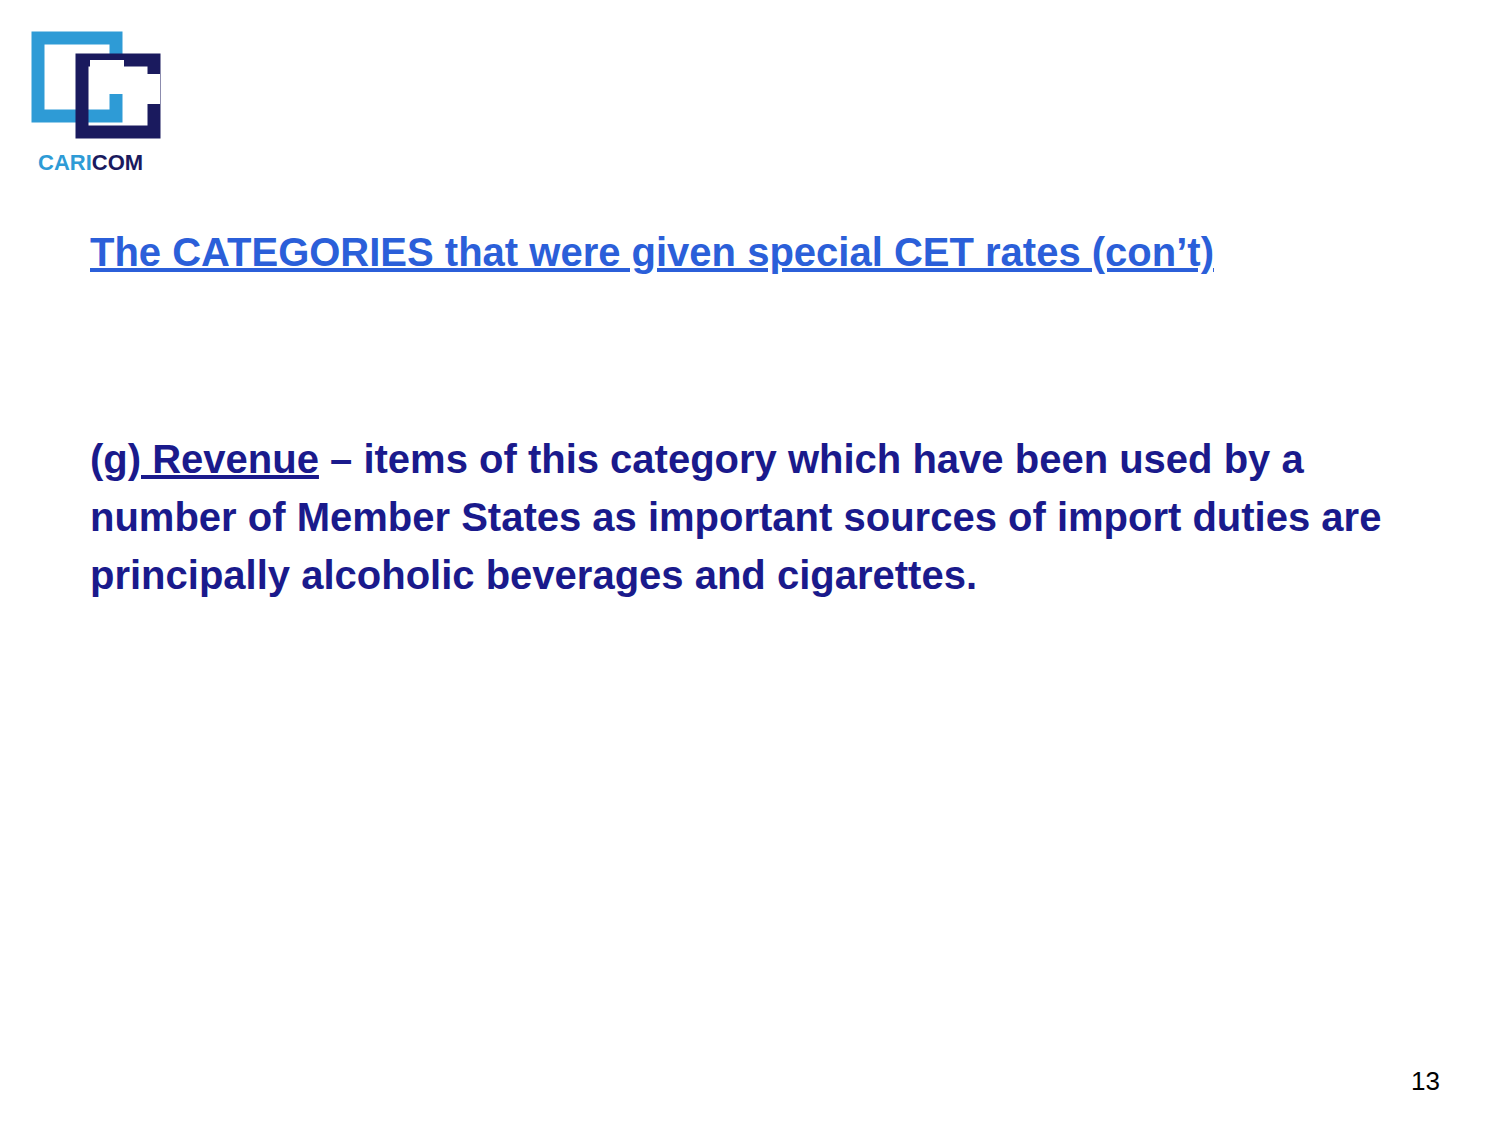CARICOM
The CATEGORIES that were given special CET rates (con’t)
(g) Revenue – items of this category which have been used by a number of Member States as important sources of import duties are principally alcoholic beverages and cigarettes.
13